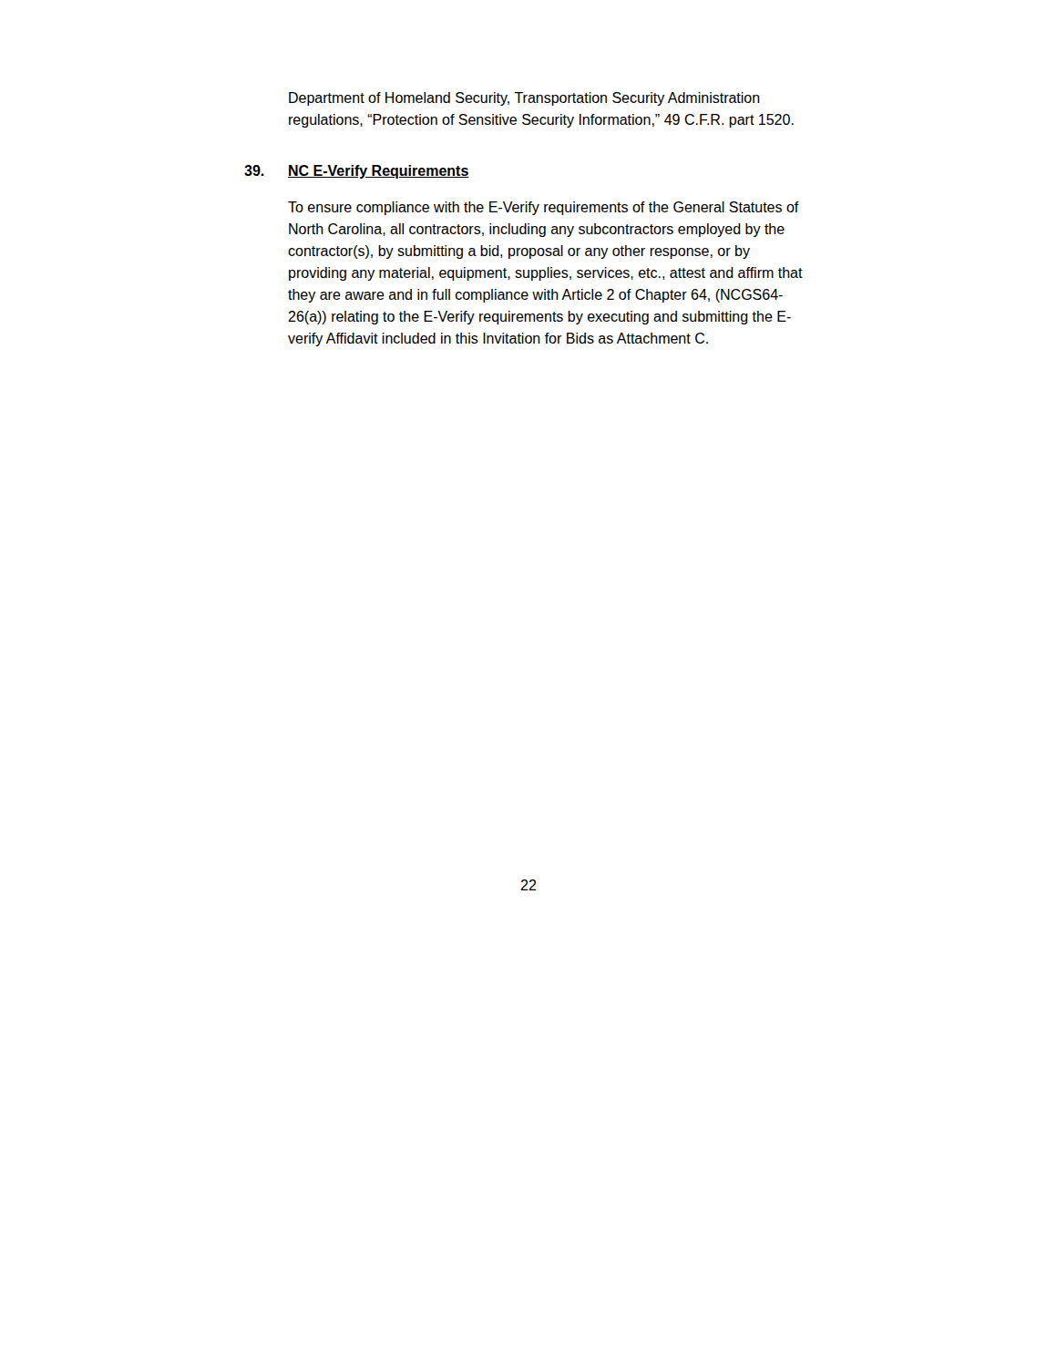Department of Homeland Security, Transportation Security Administration regulations, “Protection of Sensitive Security Information,” 49 C.F.R. part 1520.
39.
NC E-Verify Requirements
To ensure compliance with the E-Verify requirements of the General Statutes of North Carolina, all contractors, including any subcontractors employed by the contractor(s), by submitting a bid, proposal or any other response, or by providing any material, equipment, supplies, services, etc., attest and affirm that they are aware and in full compliance with Article 2 of Chapter 64, (NCGS64-26(a)) relating to the E-Verify requirements by executing and submitting the E-verify Affidavit included in this Invitation for Bids as Attachment C.
22